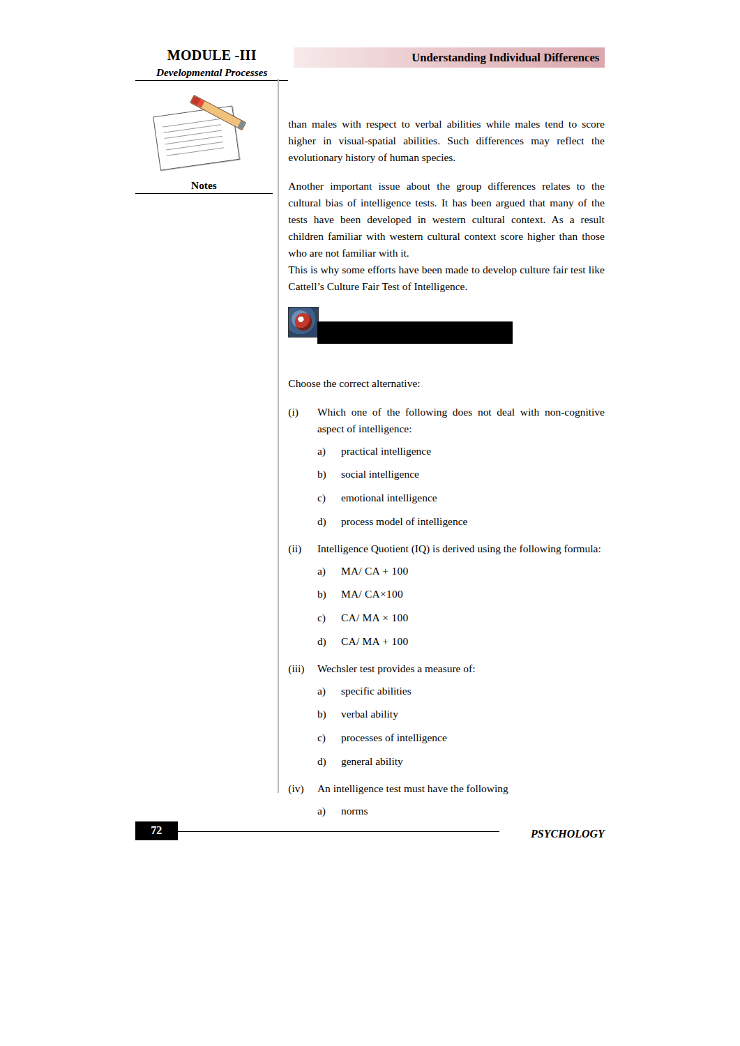MODULE -III
Developmental Processes
Understanding Individual Differences
Notes
than males with respect to verbal abilities while males tend to score higher in visual-spatial abilities. Such differences may reflect the evolutionary history of human species.
Another important issue about the group differences relates to the cultural bias of intelligence tests. It has been argued that many of the tests have been developed in western cultural context. As a result children familiar with western cultural context score higher than those who are not familiar with it.
This is why some efforts have been made to develop culture fair test like Cattell’s Culture Fair Test of Intelligence.
Choose the correct alternative:
(i) Which one of the following does not deal with non-cognitive aspect of intelligence:
a) practical intelligence
b) social intelligence
c) emotional intelligence
d) process model of intelligence
(ii) Intelligence Quotient (IQ) is derived using the following formula:
a) MA/ CA + 100
b) MA/ CA×100
c) CA/ MA × 100
d) CA/ MA + 100
(iii) Wechsler test provides a measure of:
a) specific abilities
b) verbal ability
c) processes of intelligence
d) general ability
(iv) An intelligence test must have the following
a) norms
72
PSYCHOLOGY